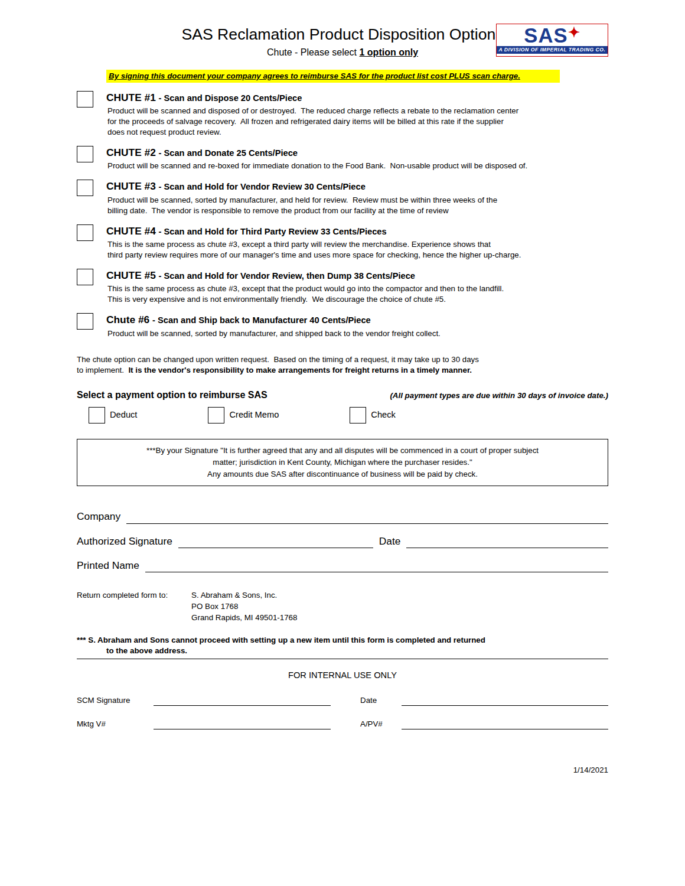SAS✦
A DIVISION OF IMPERIAL TRADING CO.
SAS Reclamation Product Disposition Options
Chute - Please select 1 option only
By signing this document your company agrees to reimburse SAS for the product list cost PLUS scan charge.
CHUTE #1 - Scan and Dispose 20 Cents/Piece
Product will be scanned and disposed of or destroyed. The reduced charge reflects a rebate to the reclamation center
for the proceeds of salvage recovery. All frozen and refrigerated dairy items will be billed at this rate if the supplier
does not request product review.
CHUTE #2 - Scan and Donate 25 Cents/Piece
Product will be scanned and re-boxed for immediate donation to the Food Bank. Non-usable product will be disposed of.
CHUTE #3 - Scan and Hold for Vendor Review 30 Cents/Piece
Product will be scanned, sorted by manufacturer, and held for review. Review must be within three weeks of the
billing date. The vendor is responsible to remove the product from our facility at the time of review
CHUTE #4 - Scan and Hold for Third Party Review 33 Cents/Pieces
This is the same process as chute #3, except a third party will review the merchandise. Experience shows that
third party review requires more of our manager's time and uses more space for checking, hence the higher up-charge.
CHUTE #5 - Scan and Hold for Vendor Review, then Dump 38 Cents/Piece
This is the same process as chute #3, except that the product would go into the compactor and then to the landfill.
This is very expensive and is not environmentally friendly. We discourage the choice of chute #5.
Chute #6 - Scan and Ship back to Manufacturer 40 Cents/Piece
Product will be scanned, sorted by manufacturer, and shipped back to the vendor freight collect.
The chute option can be changed upon written request. Based on the timing of a request, it may take up to 30 days
to implement. It is the vendor's responsibility to make arrangements for freight returns in a timely manner.
Select a payment option to reimburse SAS (All payment types are due within 30 days of invoice date.)
Deduct Credit Memo Check
***By your Signature "It is further agreed that any and all disputes will be commenced in a court of proper subject
matter; jurisdiction in Kent County, Michigan where the purchaser resides."
Any amounts due SAS after discontinuance of business will be paid by check.
Company
Authorized Signature Date
Printed Name
Return completed form to: S. Abraham & Sons, Inc.
PO Box 1768
Grand Rapids, MI 49501-1768
*** S. Abraham and Sons cannot proceed with setting up a new item until this form is completed and returned to the above address.
FOR INTERNAL USE ONLY
SCM Signature Date
Mktg V# A/PV#
1/14/2021